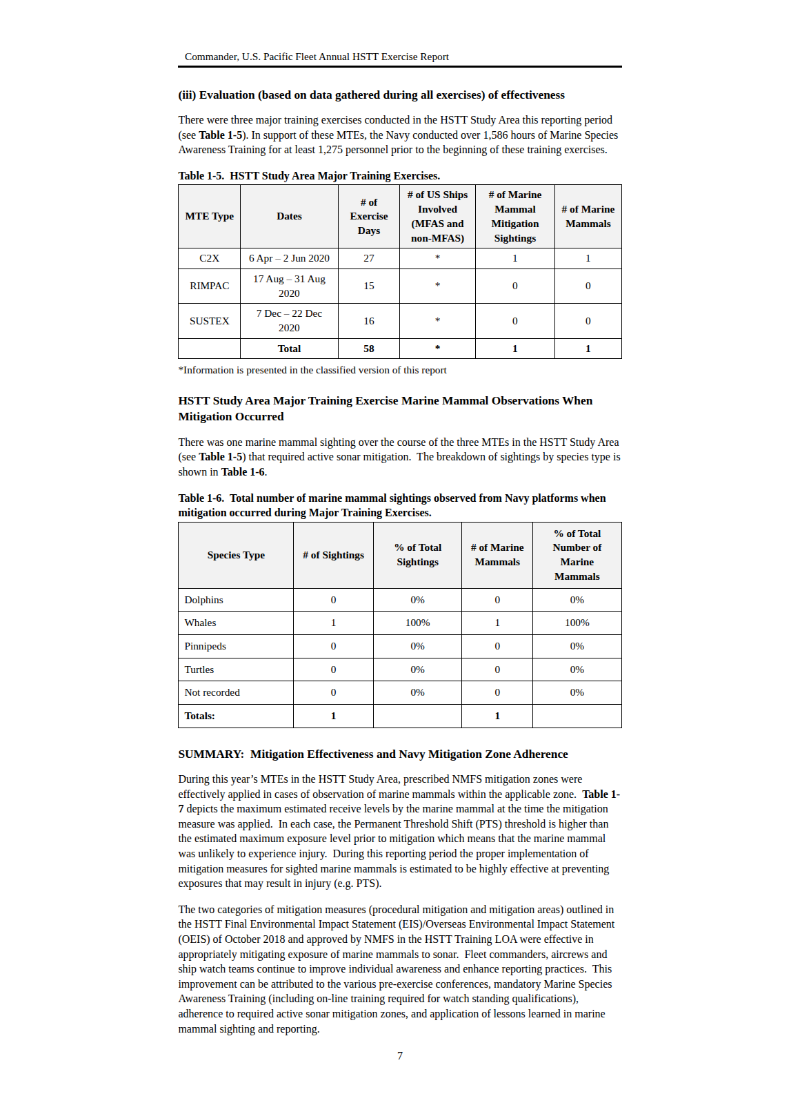Commander, U.S. Pacific Fleet Annual HSTT Exercise Report
(iii) Evaluation (based on data gathered during all exercises) of effectiveness
There were three major training exercises conducted in the HSTT Study Area this reporting period (see Table 1-5). In support of these MTEs, the Navy conducted over 1,586 hours of Marine Species Awareness Training for at least 1,275 personnel prior to the beginning of these training exercises.
Table 1-5. HSTT Study Area Major Training Exercises.
| MTE Type | Dates | # of Exercise Days | # of US Ships Involved (MFAS and non-MFAS) | # of Marine Mammal Mitigation Sightings | # of Marine Mammals |
| --- | --- | --- | --- | --- | --- |
| C2X | 6 Apr – 2 Jun 2020 | 27 | * | 1 | 1 |
| RIMPAC | 17 Aug – 31 Aug 2020 | 15 | * | 0 | 0 |
| SUSTEX | 7 Dec – 22 Dec 2020 | 16 | * | 0 | 0 |
| | Total | 58 | * | 1 | 1 |
*Information is presented in the classified version of this report
HSTT Study Area Major Training Exercise Marine Mammal Observations When Mitigation Occurred
There was one marine mammal sighting over the course of the three MTEs in the HSTT Study Area (see Table 1-5) that required active sonar mitigation. The breakdown of sightings by species type is shown in Table 1-6.
Table 1-6. Total number of marine mammal sightings observed from Navy platforms when mitigation occurred during Major Training Exercises.
| Species Type | # of Sightings | % of Total Sightings | # of Marine Mammals | % of Total Number of Marine Mammals |
| --- | --- | --- | --- | --- |
| Dolphins | 0 | 0% | 0 | 0% |
| Whales | 1 | 100% | 1 | 100% |
| Pinnipeds | 0 | 0% | 0 | 0% |
| Turtles | 0 | 0% | 0 | 0% |
| Not recorded | 0 | 0% | 0 | 0% |
| Totals: | 1 | | 1 | |
SUMMARY: Mitigation Effectiveness and Navy Mitigation Zone Adherence
During this year’s MTEs in the HSTT Study Area, prescribed NMFS mitigation zones were effectively applied in cases of observation of marine mammals within the applicable zone. Table 1-7 depicts the maximum estimated receive levels by the marine mammal at the time the mitigation measure was applied. In each case, the Permanent Threshold Shift (PTS) threshold is higher than the estimated maximum exposure level prior to mitigation which means that the marine mammal was unlikely to experience injury. During this reporting period the proper implementation of mitigation measures for sighted marine mammals is estimated to be highly effective at preventing exposures that may result in injury (e.g. PTS).
The two categories of mitigation measures (procedural mitigation and mitigation areas) outlined in the HSTT Final Environmental Impact Statement (EIS)/Overseas Environmental Impact Statement (OEIS) of October 2018 and approved by NMFS in the HSTT Training LOA were effective in appropriately mitigating exposure of marine mammals to sonar. Fleet commanders, aircrews and ship watch teams continue to improve individual awareness and enhance reporting practices. This improvement can be attributed to the various pre-exercise conferences, mandatory Marine Species Awareness Training (including on-line training required for watch standing qualifications), adherence to required active sonar mitigation zones, and application of lessons learned in marine mammal sighting and reporting.
7